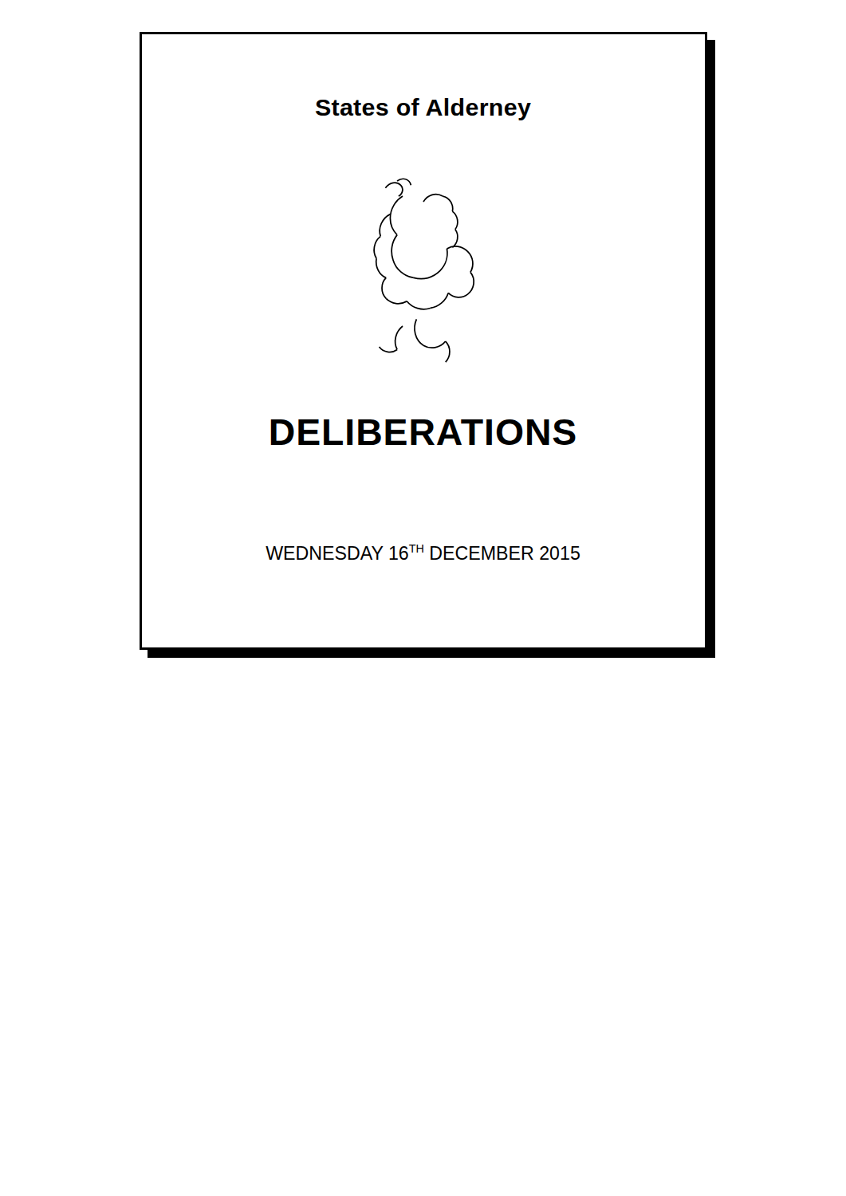States of Alderney
DELIBERATIONS
WEDNESDAY 16TH DECEMBER 2015